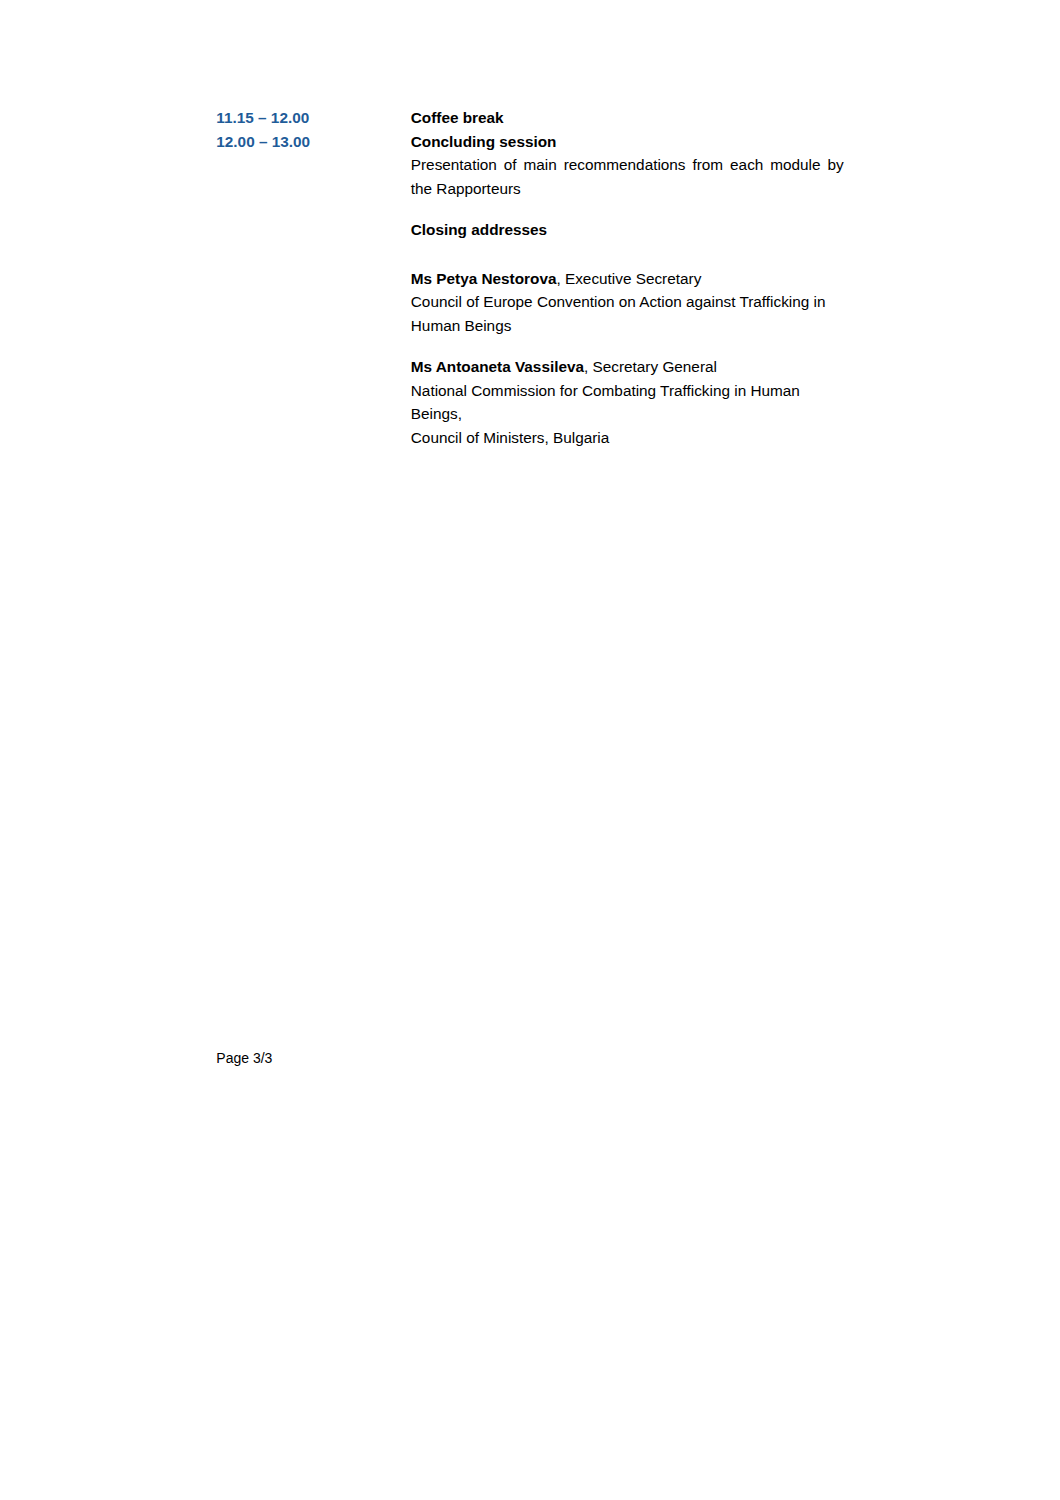| 11.15 – 12.00 | Coffee break |
| 12.00 – 13.00 | Concluding session Presentation of main recommendations from each module by the Rapporteurs Closing addresses Ms Petya Nestorova , Executive Secretary Council of Europe Convention on Action against Trafficking in Human Beings Ms Antoaneta Vassileva , Secretary General National Commission for Combating Trafficking in Human Beings, Council of Ministers, Bulgaria |
Page 3/3